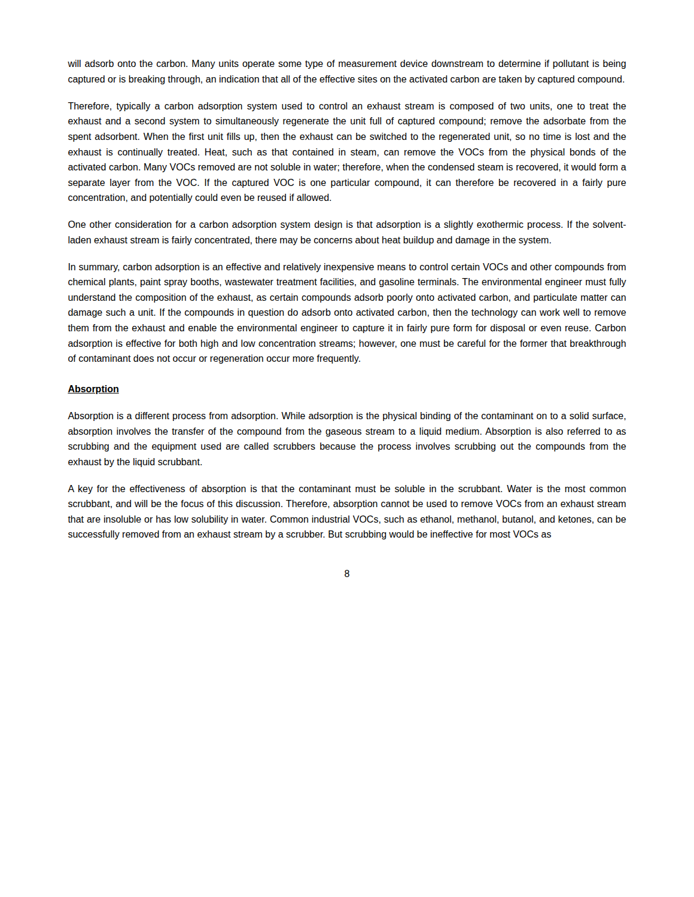will adsorb onto the carbon. Many units operate some type of measurement device downstream to determine if pollutant is being captured or is breaking through, an indication that all of the effective sites on the activated carbon are taken by captured compound.
Therefore, typically a carbon adsorption system used to control an exhaust stream is composed of two units, one to treat the exhaust and a second system to simultaneously regenerate the unit full of captured compound; remove the adsorbate from the spent adsorbent. When the first unit fills up, then the exhaust can be switched to the regenerated unit, so no time is lost and the exhaust is continually treated. Heat, such as that contained in steam, can remove the VOCs from the physical bonds of the activated carbon. Many VOCs removed are not soluble in water; therefore, when the condensed steam is recovered, it would form a separate layer from the VOC. If the captured VOC is one particular compound, it can therefore be recovered in a fairly pure concentration, and potentially could even be reused if allowed.
One other consideration for a carbon adsorption system design is that adsorption is a slightly exothermic process. If the solvent-laden exhaust stream is fairly concentrated, there may be concerns about heat buildup and damage in the system.
In summary, carbon adsorption is an effective and relatively inexpensive means to control certain VOCs and other compounds from chemical plants, paint spray booths, wastewater treatment facilities, and gasoline terminals. The environmental engineer must fully understand the composition of the exhaust, as certain compounds adsorb poorly onto activated carbon, and particulate matter can damage such a unit. If the compounds in question do adsorb onto activated carbon, then the technology can work well to remove them from the exhaust and enable the environmental engineer to capture it in fairly pure form for disposal or even reuse. Carbon adsorption is effective for both high and low concentration streams; however, one must be careful for the former that breakthrough of contaminant does not occur or regeneration occur more frequently.
Absorption
Absorption is a different process from adsorption. While adsorption is the physical binding of the contaminant on to a solid surface, absorption involves the transfer of the compound from the gaseous stream to a liquid medium. Absorption is also referred to as scrubbing and the equipment used are called scrubbers because the process involves scrubbing out the compounds from the exhaust by the liquid scrubbant.
A key for the effectiveness of absorption is that the contaminant must be soluble in the scrubbant. Water is the most common scrubbant, and will be the focus of this discussion. Therefore, absorption cannot be used to remove VOCs from an exhaust stream that are insoluble or has low solubility in water. Common industrial VOCs, such as ethanol, methanol, butanol, and ketones, can be successfully removed from an exhaust stream by a scrubber. But scrubbing would be ineffective for most VOCs as
8